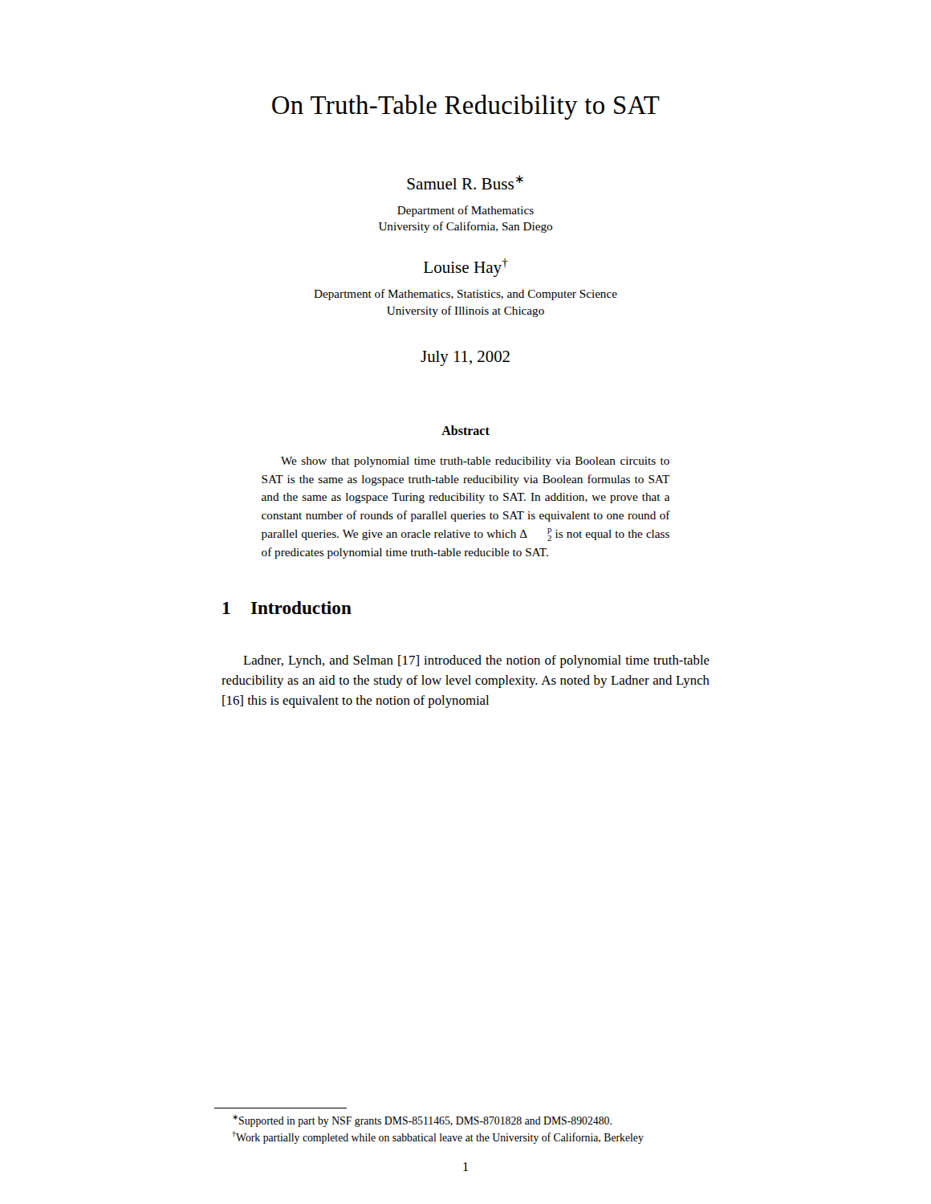On Truth-Table Reducibility to SAT
Samuel R. Buss∗
Department of Mathematics
University of California, San Diego
Louise Hay†
Department of Mathematics, Statistics, and Computer Science
University of Illinois at Chicago
July 11, 2002
Abstract
We show that polynomial time truth-table reducibility via Boolean circuits to SAT is the same as logspace truth-table reducibility via Boolean formulas to SAT and the same as logspace Turing reducibility to SAT. In addition, we prove that a constant number of rounds of parallel queries to SAT is equivalent to one round of parallel queries. We give an oracle relative to which Δp 2 is not equal to the class of predicates polynomial time truth-table reducible to SAT.
1 Introduction
Ladner, Lynch, and Selman [17] introduced the notion of polynomial time truth-table reducibility as an aid to the study of low level complexity. As noted by Ladner and Lynch [16] this is equivalent to the notion of polynomial
∗Supported in part by NSF grants DMS-8511465, DMS-8701828 and DMS-8902480.
†Work partially completed while on sabbatical leave at the University of California, Berkeley
1